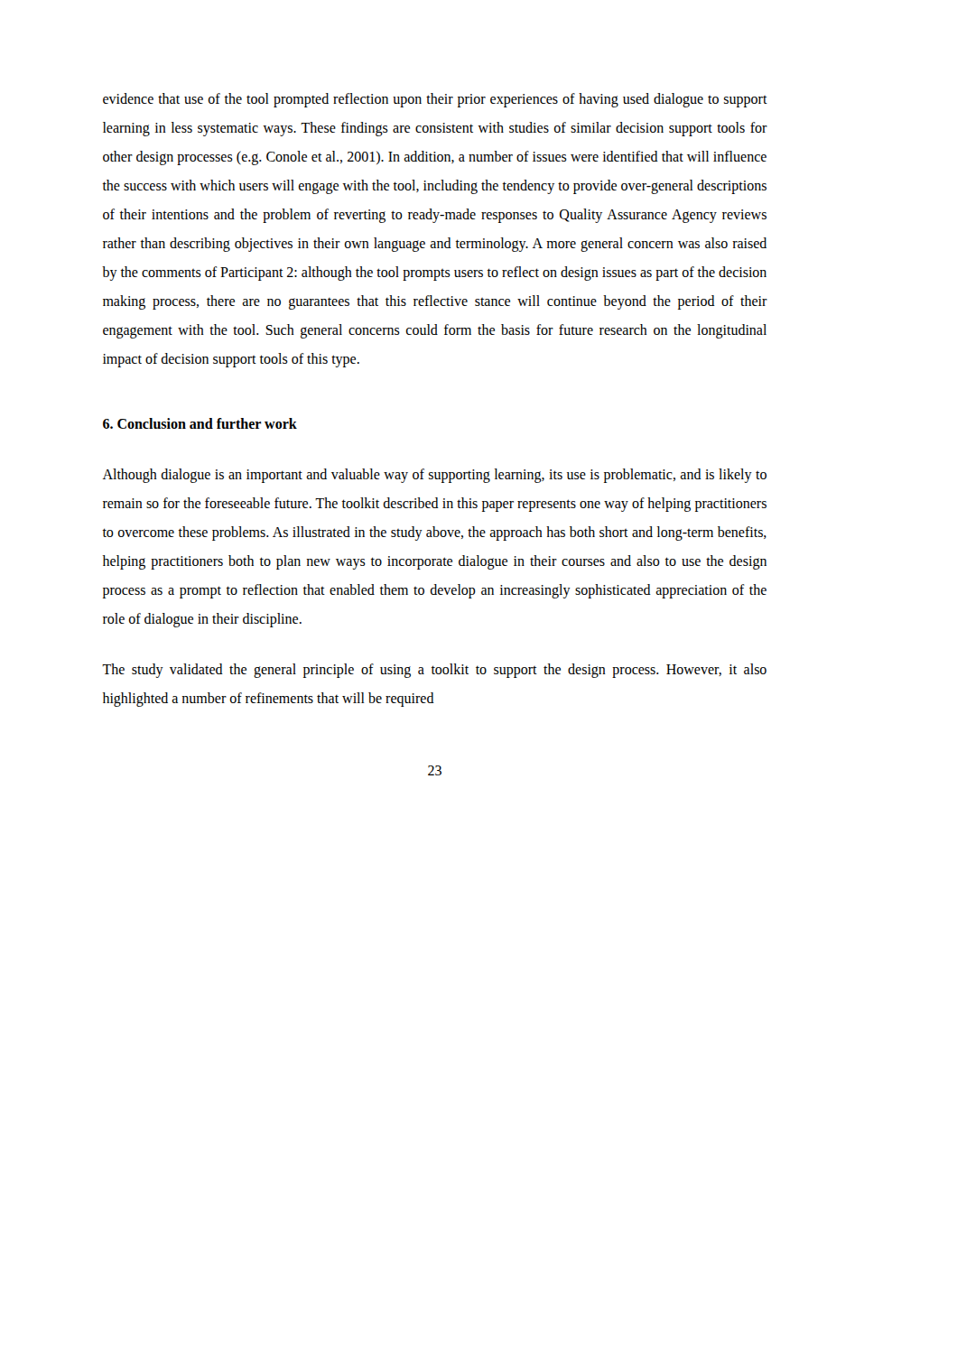evidence that use of the tool prompted reflection upon their prior experiences of having used dialogue to support learning in less systematic ways. These findings are consistent with studies of similar decision support tools for other design processes (e.g. Conole et al., 2001). In addition, a number of issues were identified that will influence the success with which users will engage with the tool, including the tendency to provide over-general descriptions of their intentions and the problem of reverting to ready-made responses to Quality Assurance Agency reviews rather than describing objectives in their own language and terminology. A more general concern was also raised by the comments of Participant 2: although the tool prompts users to reflect on design issues as part of the decision making process, there are no guarantees that this reflective stance will continue beyond the period of their engagement with the tool. Such general concerns could form the basis for future research on the longitudinal impact of decision support tools of this type.
6. Conclusion and further work
Although dialogue is an important and valuable way of supporting learning, its use is problematic, and is likely to remain so for the foreseeable future. The toolkit described in this paper represents one way of helping practitioners to overcome these problems. As illustrated in the study above, the approach has both short and long-term benefits, helping practitioners both to plan new ways to incorporate dialogue in their courses and also to use the design process as a prompt to reflection that enabled them to develop an increasingly sophisticated appreciation of the role of dialogue in their discipline.
The study validated the general principle of using a toolkit to support the design process. However, it also highlighted a number of refinements that will be required
23